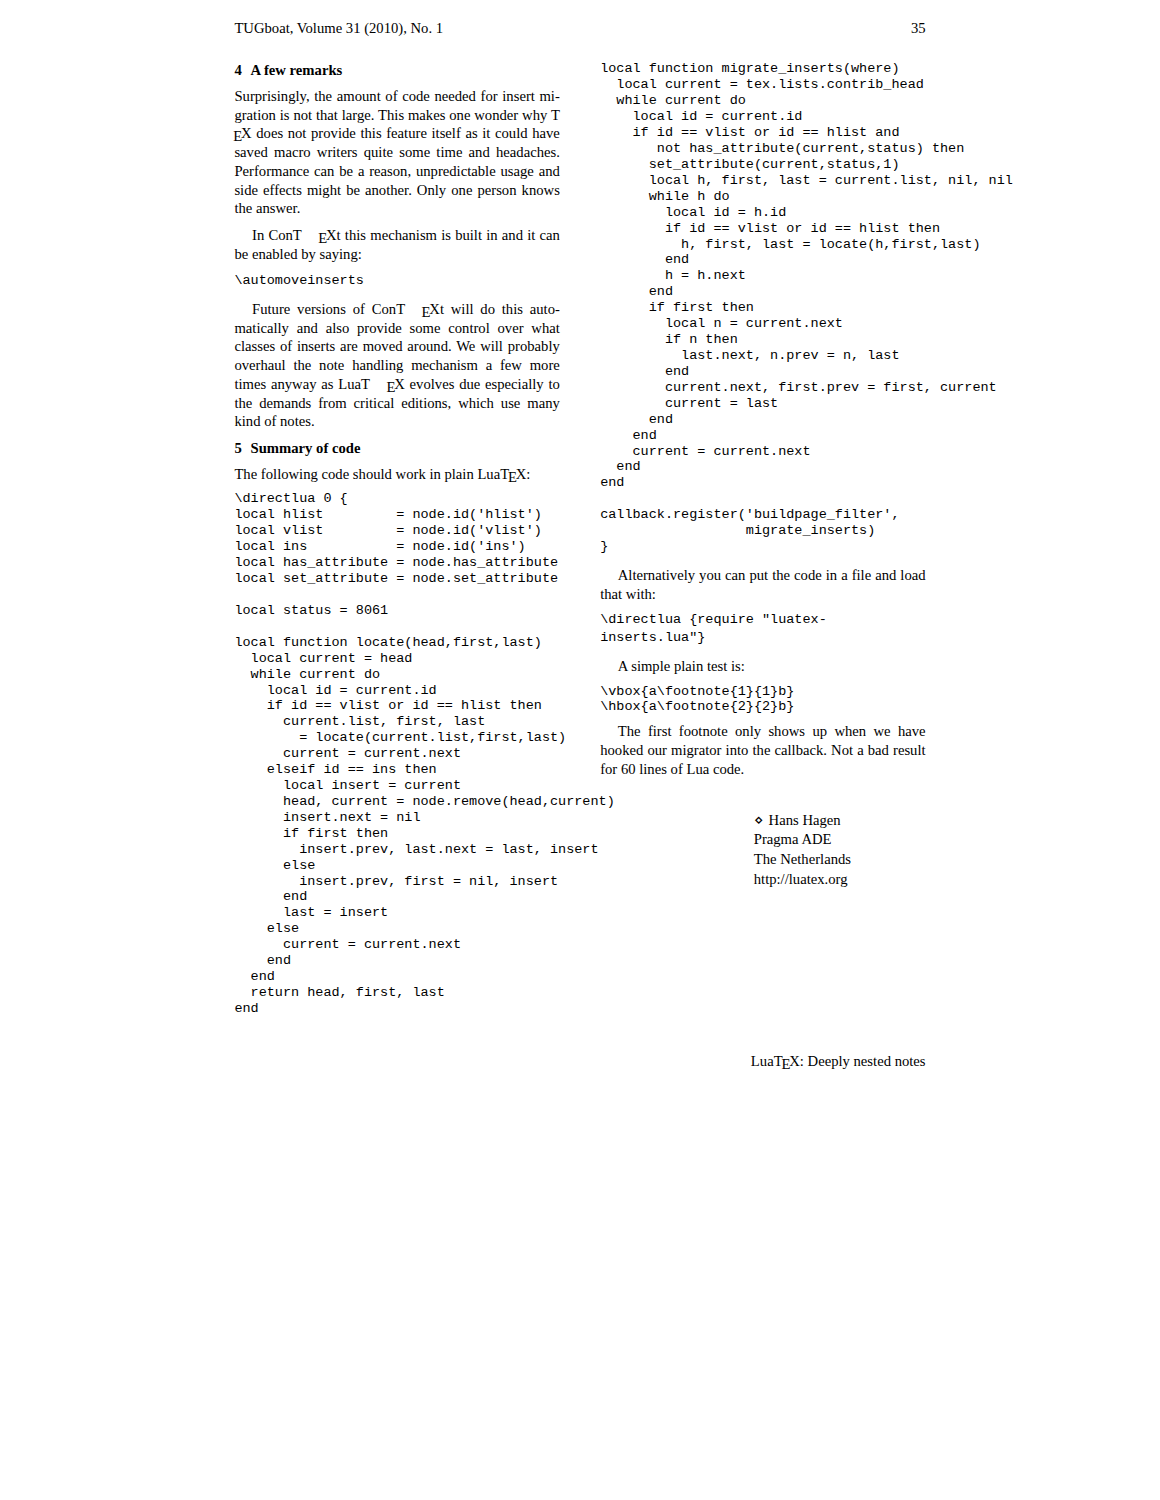TUGboat, Volume 31 (2010), No. 1
35
4 A few remarks
Surprisingly, the amount of code needed for insert migration is not that large. This makes one wonder why TEX does not provide this feature itself as it could have saved macro writers quite some time and headaches. Performance can be a reason, unpredictable usage and side effects might be another. Only one person knows the answer.
In ConTEXt this mechanism is built in and it can be enabled by saying:
\automoveinserts
Future versions of ConTEXt will do this automatically and also provide some control over what classes of inserts are moved around. We will probably overhaul the note handling mechanism a few more times anyway as LuaTEX evolves due especially to the demands from critical editions, which use many kind of notes.
5 Summary of code
The following code should work in plain LuaTEX:
\directlua 0 {
local hlist         = node.id('hlist')
local vlist         = node.id('vlist')
local ins           = node.id('ins')
local has_attribute = node.has_attribute
local set_attribute = node.set_attribute

local status = 8061

local function locate(head,first,last)
  local current = head
  while current do
    local id = current.id
    if id == vlist or id == hlist then
      current.list, first, last
        = locate(current.list,first,last)
      current = current.next
    elseif id == ins then
      local insert = current
      head, current = node.remove(head,current)
      insert.next = nil
      if first then
        insert.prev, last.next = last, insert
      else
        insert.prev, first = nil, insert
      end
      last = insert
    else
      current = current.next
    end
  end
  return head, first, last
end
local function migrate_inserts(where)
  local current = tex.lists.contrib_head
  while current do
    local id = current.id
    if id == vlist or id == hlist and
       not has_attribute(current,status) then
      set_attribute(current,status,1)
      local h, first, last = current.list, nil, nil
      while h do
        local id = h.id
        if id == vlist or id == hlist then
          h, first, last = locate(h,first,last)
        end
        h = h.next
      end
      if first then
        local n = current.next
        if n then
          last.next, n.prev = n, last
        end
        current.next, first.prev = first, current
        current = last
      end
    end
    current = current.next
  end
end

callback.register('buildpage_filter',
                  migrate_inserts)
}
Alternatively you can put the code in a file and load that with:
\directlua {require "luatex-inserts.lua"}
A simple plain test is:
\vbox{a\footnote{1}{1}b}
\hbox{a\footnote{2}{2}b}
The first footnote only shows up when we have hooked our migrator into the callback. Not a bad result for 60 lines of Lua code.
⋄Hans Hagen
Pragma ADE
The Netherlands
http://luatex.org
LuaTEX: Deeply nested notes